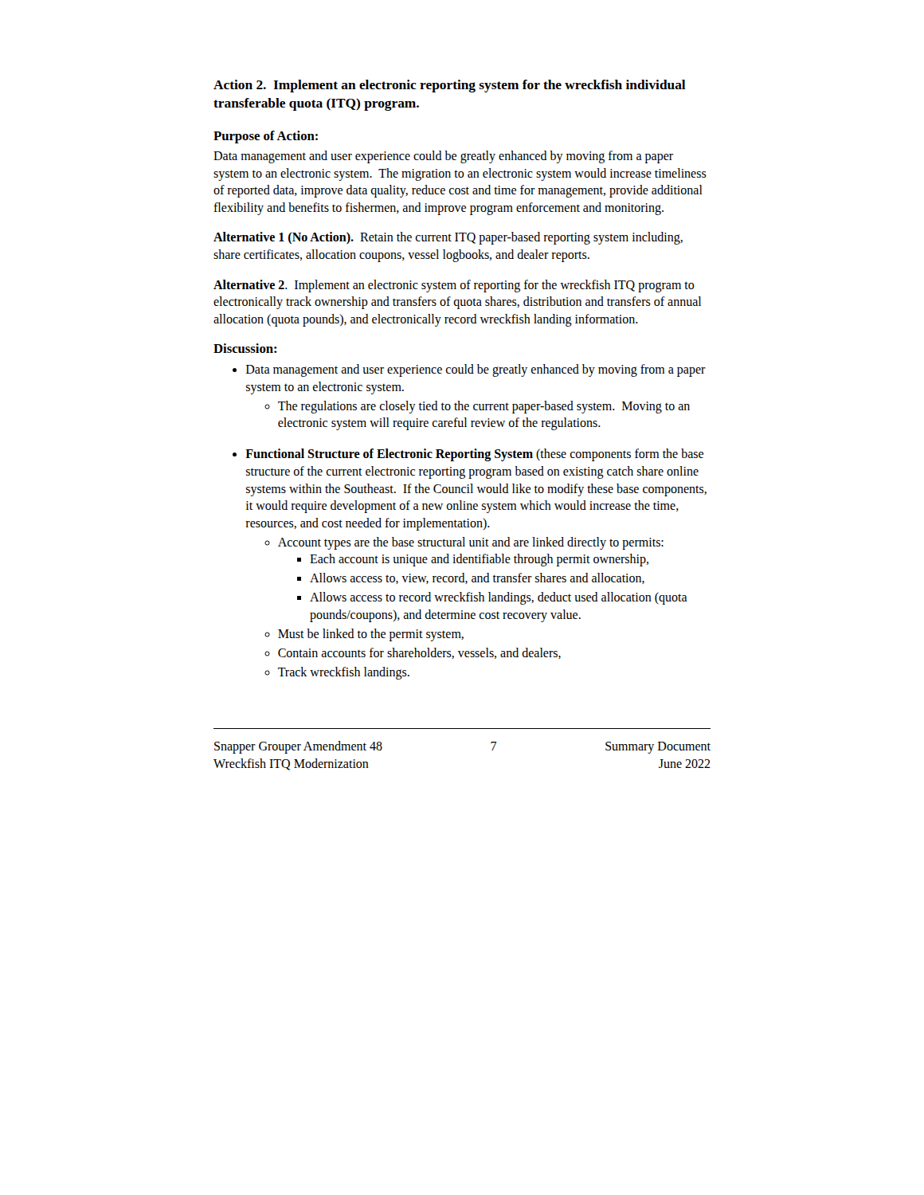Action 2. Implement an electronic reporting system for the wreckfish individual transferable quota (ITQ) program.
Purpose of Action:
Data management and user experience could be greatly enhanced by moving from a paper system to an electronic system. The migration to an electronic system would increase timeliness of reported data, improve data quality, reduce cost and time for management, provide additional flexibility and benefits to fishermen, and improve program enforcement and monitoring.
Alternative 1 (No Action). Retain the current ITQ paper-based reporting system including, share certificates, allocation coupons, vessel logbooks, and dealer reports.
Alternative 2. Implement an electronic system of reporting for the wreckfish ITQ program to electronically track ownership and transfers of quota shares, distribution and transfers of annual allocation (quota pounds), and electronically record wreckfish landing information.
Discussion:
Data management and user experience could be greatly enhanced by moving from a paper system to an electronic system.
The regulations are closely tied to the current paper-based system. Moving to an electronic system will require careful review of the regulations.
Functional Structure of Electronic Reporting System (these components form the base structure of the current electronic reporting program based on existing catch share online systems within the Southeast. If the Council would like to modify these base components, it would require development of a new online system which would increase the time, resources, and cost needed for implementation).
Account types are the base structural unit and are linked directly to permits:
Each account is unique and identifiable through permit ownership,
Allows access to, view, record, and transfer shares and allocation,
Allows access to record wreckfish landings, deduct used allocation (quota pounds/coupons), and determine cost recovery value.
Must be linked to the permit system,
Contain accounts for shareholders, vessels, and dealers,
Track wreckfish landings.
Snapper Grouper Amendment 48
7
Summary Document
Wreckfish ITQ Modernization
June 2022